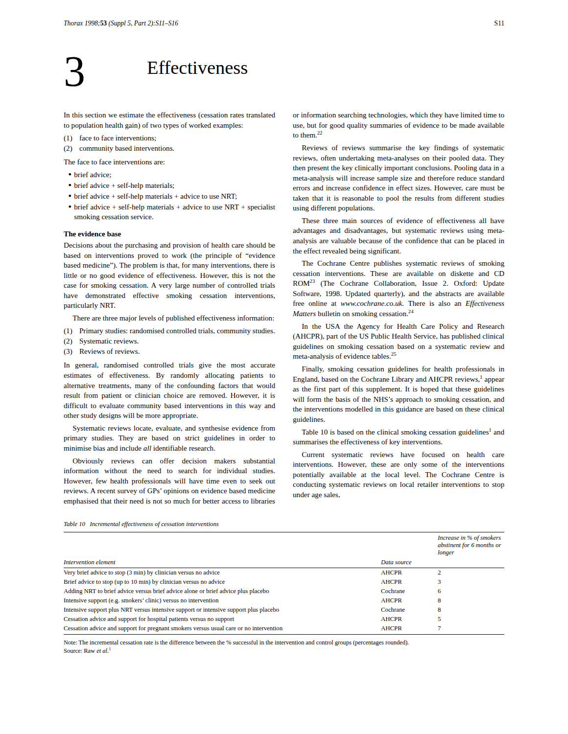Thorax 1998;53 (Suppl 5, Part 2):S11–S16
S11
3
Effectiveness
In this section we estimate the effectiveness (cessation rates translated to population health gain) of two types of worked examples:
face to face interventions;
community based interventions.
The face to face interventions are:
brief advice;
brief advice + self-help materials;
brief advice + self-help materials + advice to use NRT;
brief advice + self-help materials + advice to use NRT + specialist smoking cessation service.
The evidence base
Decisions about the purchasing and provision of health care should be based on interventions proved to work (the principle of “evidence based medicine”). The problem is that, for many interventions, there is little or no good evidence of effectiveness. However, this is not the case for smoking cessation. A very large number of controlled trials have demonstrated effective smoking cessation interventions, particularly NRT.
There are three major levels of published effectiveness information:
Primary studies: randomised controlled trials, community studies.
Systematic reviews.
Reviews of reviews.
In general, randomised controlled trials give the most accurate estimates of effectiveness. By randomly allocating patients to alternative treatments, many of the confounding factors that would result from patient or clinician choice are removed. However, it is difficult to evaluate community based interventions in this way and other study designs will be more appropriate.
Systematic reviews locate, evaluate, and synthesise evidence from primary studies. They are based on strict guidelines in order to minimise bias and include all identifiable research.
Obviously reviews can offer decision makers substantial information without the need to search for individual studies. However, few health professionals will have time even to seek out reviews. A recent survey of GPs’ opinions on evidence based medicine emphasised that their need is not so much for better access to libraries or information searching technologies, which they have limited time to use, but for good quality summaries of evidence to be made available to them.22
Reviews of reviews summarise the key findings of systematic reviews, often undertaking meta-analyses on their pooled data. They then present the key clinically important conclusions. Pooling data in a meta-analysis will increase sample size and therefore reduce standard errors and increase confidence in effect sizes. However, care must be taken that it is reasonable to pool the results from different studies using different populations.
These three main sources of evidence of effectiveness all have advantages and disadvantages, but systematic reviews using meta-analysis are valuable because of the confidence that can be placed in the effect revealed being significant.
The Cochrane Centre publishes systematic reviews of smoking cessation interventions. These are available on diskette and CD ROM23 (The Cochrane Collaboration, Issue 2. Oxford: Update Software, 1998. Updated quarterly), and the abstracts are available free online at www.cochrane.co.uk. There is also an Effectiveness Matters bulletin on smoking cessation.24
In the USA the Agency for Health Care Policy and Research (AHCPR), part of the US Public Health Service, has published clinical guidelines on smoking cessation based on a systematic review and meta-analysis of evidence tables.25
Finally, smoking cessation guidelines for health professionals in England, based on the Cochrane Library and AHCPR reviews,1 appear as the first part of this supplement. It is hoped that these guidelines will form the basis of the NHS’s approach to smoking cessation, and the interventions modelled in this guidance are based on these clinical guidelines.
Table 10 is based on the clinical smoking cessation guidelines1 and summarises the effectiveness of key interventions.
Current systematic reviews have focused on health care interventions. However, these are only some of the interventions potentially available at the local level. The Cochrane Centre is conducting systematic reviews on local retailer interventions to stop under age sales,
Table 10 Incremental effectiveness of cessation interventions
| | | Increase in % of smokers abstinent for 6 months or longer |
| --- | --- | --- |
| Intervention element | Data source | |
| Very brief advice to stop (3 min) by clinician versus no advice | AHCPR | 2 |
| Brief advice to stop (up to 10 min) by clinician versus no advice | AHCPR | 3 |
| Adding NRT to brief advice versus brief advice alone or brief advice plus placebo | Cochrane | 6 |
| Intensive support (e.g. smokers’ clinic) versus no intervention | AHCPR | 8 |
| Intensive support plus NRT versus intensive support or intensive support plus placebo | Cochrane | 8 |
| Cessation advice and support for hospital patients versus no support | AHCPR | 5 |
| Cessation advice and support for pregnant smokers versus usual care or no intervention | AHCPR | 7 |
Note: The incremental cessation rate is the difference between the % successful in the intervention and control groups (percentages rounded).
Source: Raw et al.1